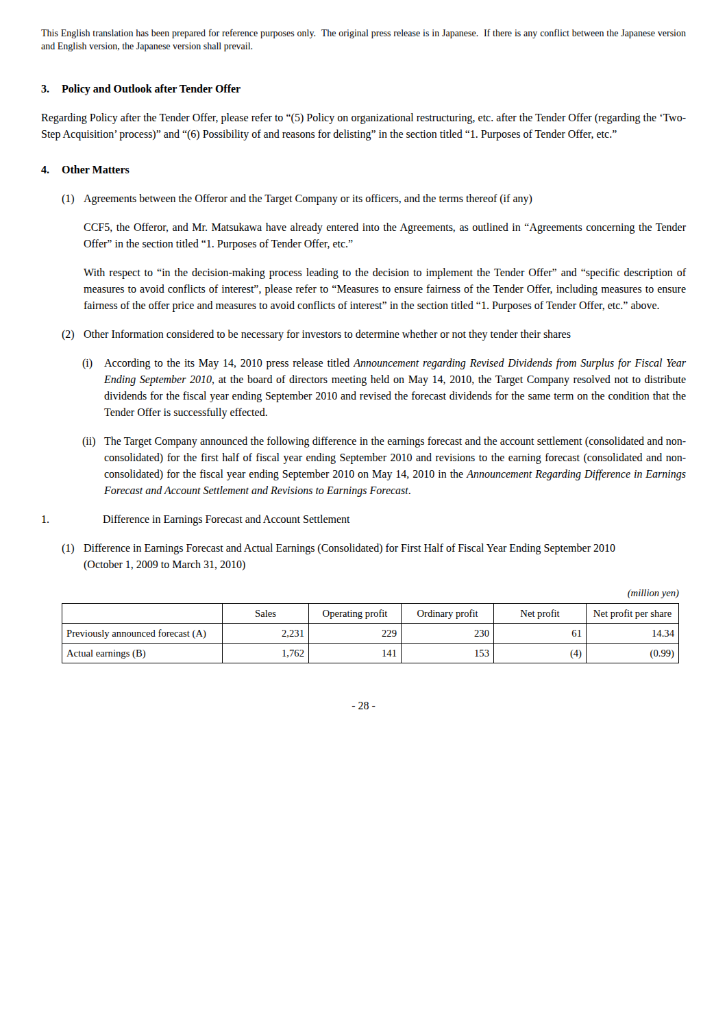This English translation has been prepared for reference purposes only. The original press release is in Japanese. If there is any conflict between the Japanese version and English version, the Japanese version shall prevail.
3. Policy and Outlook after Tender Offer
Regarding Policy after the Tender Offer, please refer to “(5) Policy on organizational restructuring, etc. after the Tender Offer (regarding the ‘Two-Step Acquisition’ process)” and “(6) Possibility of and reasons for delisting” in the section titled “1. Purposes of Tender Offer, etc.”
4. Other Matters
(1)
Agreements between the Offeror and the Target Company or its officers, and the terms thereof (if any)
CCF5, the Offeror, and Mr. Matsukawa have already entered into the Agreements, as outlined in “Agreements concerning the Tender Offer” in the section titled “1. Purposes of Tender Offer, etc.”
With respect to “in the decision-making process leading to the decision to implement the Tender Offer” and “specific description of measures to avoid conflicts of interest”, please refer to “Measures to ensure fairness of the Tender Offer, including measures to ensure fairness of the offer price and measures to avoid conflicts of interest” in the section titled “1. Purposes of Tender Offer, etc.” above.
(2)
Other Information considered to be necessary for investors to determine whether or not they tender their shares
(i)
According to the its May 14, 2010 press release titled Announcement regarding Revised Dividends from Surplus for Fiscal Year Ending September 2010, at the board of directors meeting held on May 14, 2010, the Target Company resolved not to distribute dividends for the fiscal year ending September 2010 and revised the forecast dividends for the same term on the condition that the Tender Offer is successfully effected.
(ii)
The Target Company announced the following difference in the earnings forecast and the account settlement (consolidated and non-consolidated) for the first half of fiscal year ending September 2010 and revisions to the earning forecast (consolidated and non-consolidated) for the fiscal year ending September 2010 on May 14, 2010 in the Announcement Regarding Difference in Earnings Forecast and Account Settlement and Revisions to Earnings Forecast.
1. Difference in Earnings Forecast and Account Settlement
(1)
Difference in Earnings Forecast and Actual Earnings (Consolidated) for First Half of Fiscal Year Ending September 2010
(October 1, 2009 to March 31, 2010)
(million yen)
| | Sales | Operating profit | Ordinary profit | Net profit | Net profit per share |
| --- | --- | --- | --- | --- | --- |
| Previously announced forecast (A) | 2,231 | 229 | 230 | 61 | 14.34 |
| Actual earnings (B) | 1,762 | 141 | 153 | (4) | (0.99) |
- 28 -